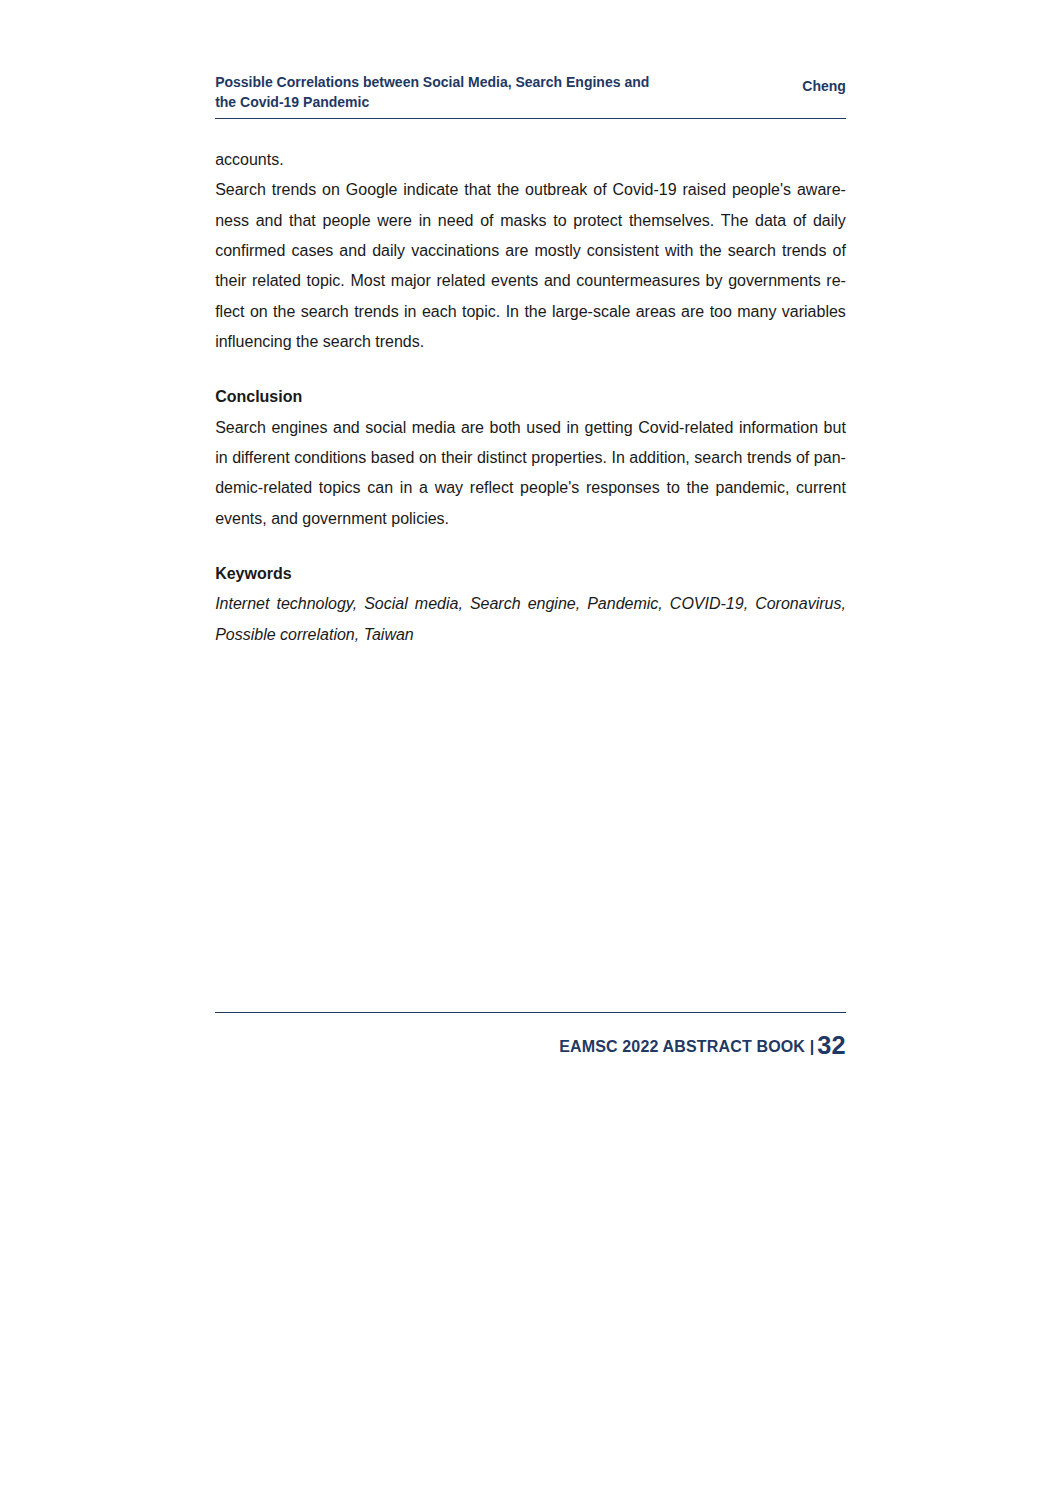Possible Correlations between Social Media, Search Engines and the Covid-19 Pandemic
Cheng
accounts.
Search trends on Google indicate that the outbreak of Covid-19 raised people's awareness and that people were in need of masks to protect themselves. The data of daily confirmed cases and daily vaccinations are mostly consistent with the search trends of their related topic. Most major related events and countermeasures by governments reflect on the search trends in each topic. In the large-scale areas are too many variables influencing the search trends.
Conclusion
Search engines and social media are both used in getting Covid-related information but in different conditions based on their distinct properties. In addition, search trends of pandemic-related topics can in a way reflect people's responses to the pandemic, current events, and government policies.
Keywords
Internet technology, Social media, Search engine, Pandemic, COVID-19, Coronavirus, Possible correlation, Taiwan
EAMSC 2022 ABSTRACT BOOK |32